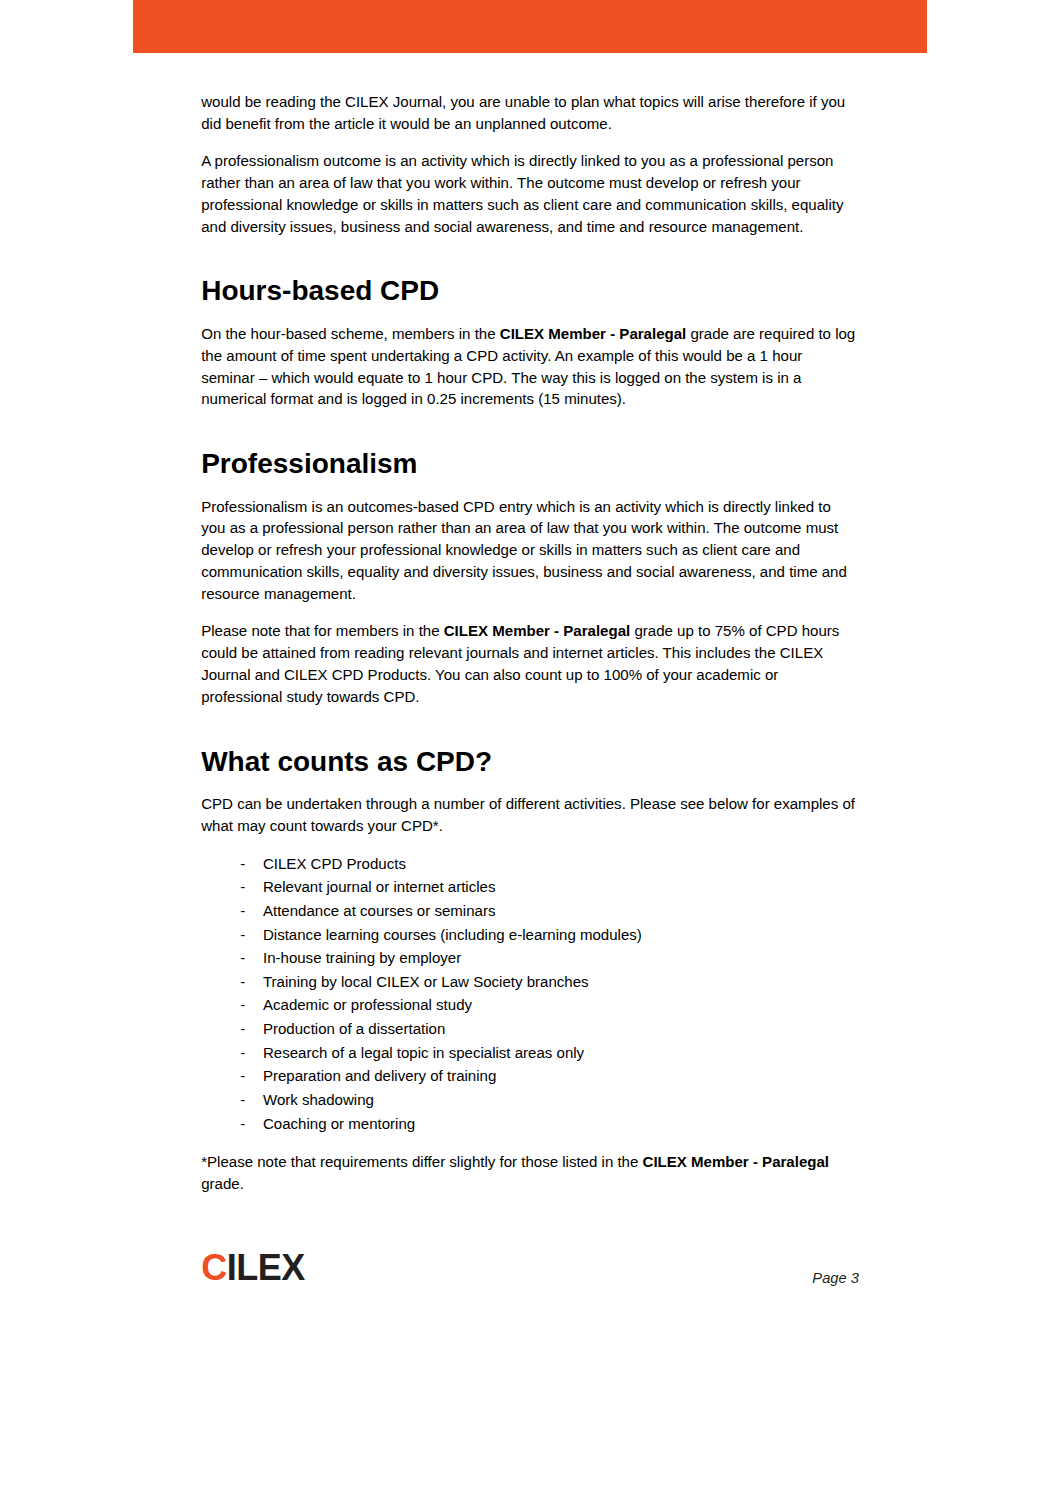would be reading the CILEX Journal, you are unable to plan what topics will arise therefore if you did benefit from the article it would be an unplanned outcome.
A professionalism outcome is an activity which is directly linked to you as a professional person rather than an area of law that you work within. The outcome must develop or refresh your professional knowledge or skills in matters such as client care and communication skills, equality and diversity issues, business and social awareness, and time and resource management.
Hours-based CPD
On the hour-based scheme, members in the CILEX Member - Paralegal grade are required to log the amount of time spent undertaking a CPD activity. An example of this would be a 1 hour seminar – which would equate to 1 hour CPD. The way this is logged on the system is in a numerical format and is logged in 0.25 increments (15 minutes).
Professionalism
Professionalism is an outcomes-based CPD entry which is an activity which is directly linked to you as a professional person rather than an area of law that you work within. The outcome must develop or refresh your professional knowledge or skills in matters such as client care and communication skills, equality and diversity issues, business and social awareness, and time and resource management.
Please note that for members in the CILEX Member - Paralegal grade up to 75% of CPD hours could be attained from reading relevant journals and internet articles. This includes the CILEX Journal and CILEX CPD Products. You can also count up to 100% of your academic or professional study towards CPD.
What counts as CPD?
CPD can be undertaken through a number of different activities. Please see below for examples of what may count towards your CPD*.
CILEX CPD Products
Relevant journal or internet articles
Attendance at courses or seminars
Distance learning courses (including e-learning modules)
In-house training by employer
Training by local CILEX or Law Society branches
Academic or professional study
Production of a dissertation
Research of a legal topic in specialist areas only
Preparation and delivery of training
Work shadowing
Coaching or mentoring
*Please note that requirements differ slightly for those listed in the CILEX Member - Paralegal grade.
CILEX
Page 3